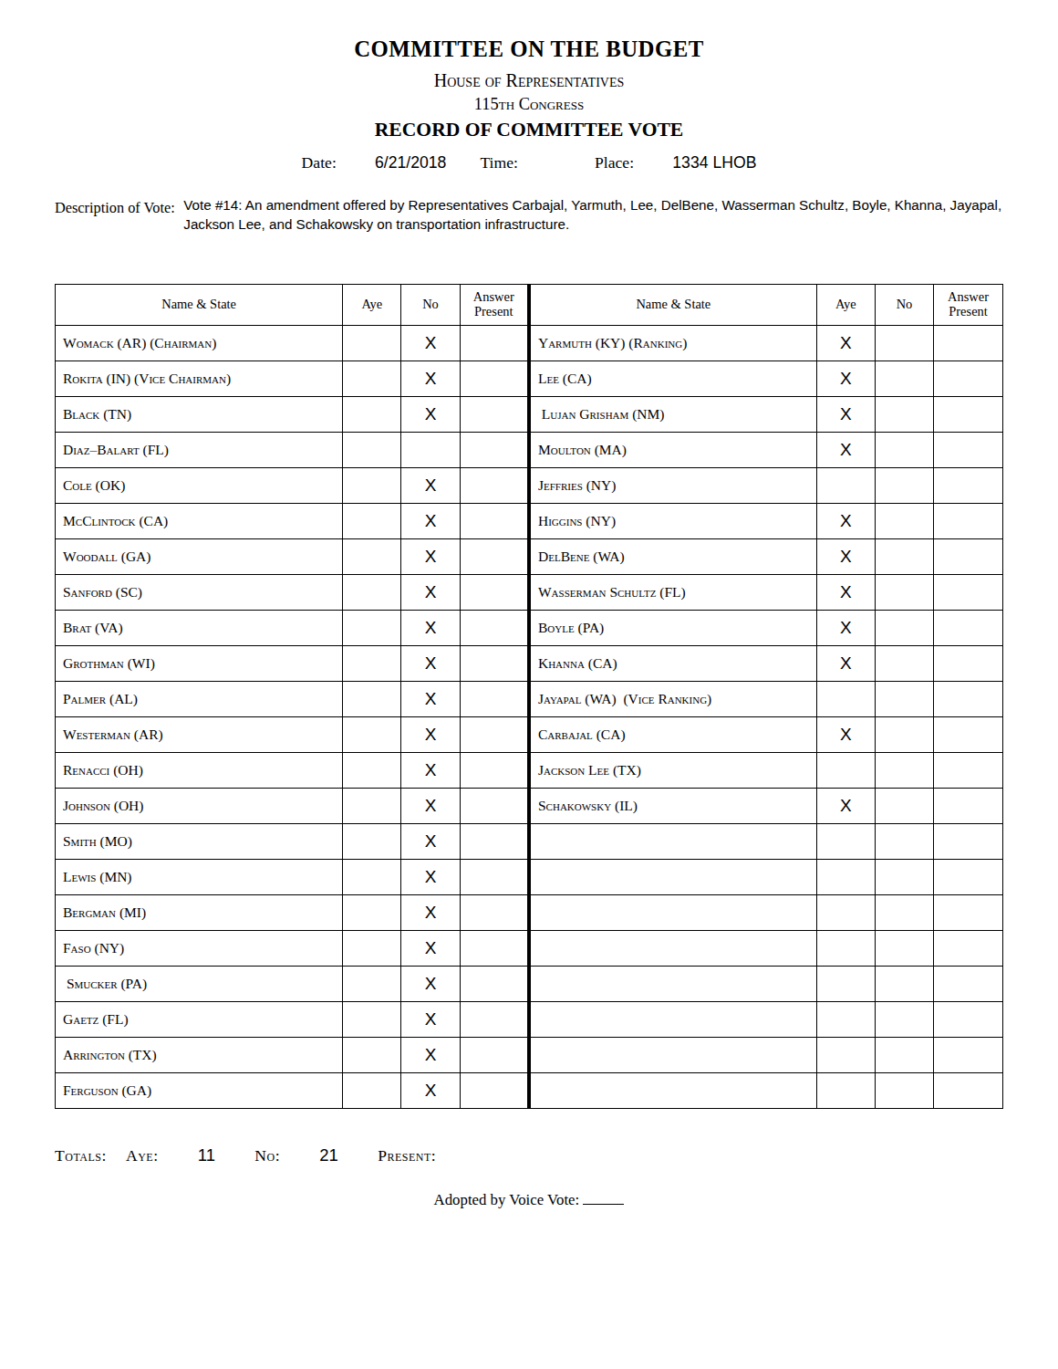COMMITTEE ON THE BUDGET
House of Representatives
115th Congress
RECORD OF COMMITTEE VOTE
Date: 6/21/2018 Time: Place: 1334 LHOB
Description of Vote:
Vote #14: An amendment offered by Representatives Carbajal, Yarmuth, Lee, DelBene, Wasserman Schultz, Boyle, Khanna, Jayapal, Jackson Lee, and Schakowsky on transportation infrastructure.
| Name & State | Aye | No | Answer Present | Name & State | Aye | No | Answer Present |
| --- | --- | --- | --- | --- | --- | --- | --- |
| Womack (AR) (Chairman) | | X | | Yarmuth (KY) (Ranking) | X | | |
| Rokita (IN) (Vice Chairman) | | X | | Lee (CA) | X | | |
| Black (TN) | | X | | Lujan Grisham (NM) | X | | |
| Diaz–Balart (FL) | | | | Moulton (MA) | X | | |
| Cole (OK) | | X | | Jeffries (NY) | | | |
| M c Clintock (CA) | | X | | Higgins (NY) | X | | |
| Woodall (GA) | | X | | D el Bene (WA) | X | | |
| Sanford (SC) | | X | | Wasserman Schultz (FL) | X | | |
| Brat (VA) | | X | | Boyle (PA) | X | | |
| Grothman (WI) | | X | | Khanna (CA) | X | | |
| Palmer (AL) | | X | | Jayapal (WA) (Vice Ranking) | | | |
| Westerman (AR) | | X | | Carbajal (CA) | X | | |
| Renacci (OH) | | X | | Jackson Lee (TX) | | | |
| Johnson (OH) | | X | | Schakowsky (IL) | X | | |
| Smith (MO) | | X | | | | | |
| Lewis (MN) | | X | | | | | |
| Bergman (MI) | | X | | | | | |
| Faso (NY) | | X | | | | | |
| Smucker (PA) | | X | | | | | |
| Gaetz (FL) | | X | | | | | |
| Arrington (TX) | | X | | | | | |
| Ferguson (GA) | | X | | | | | |
Totals: Aye: 11 No: 21 Present:
Adopted by Voice Vote: